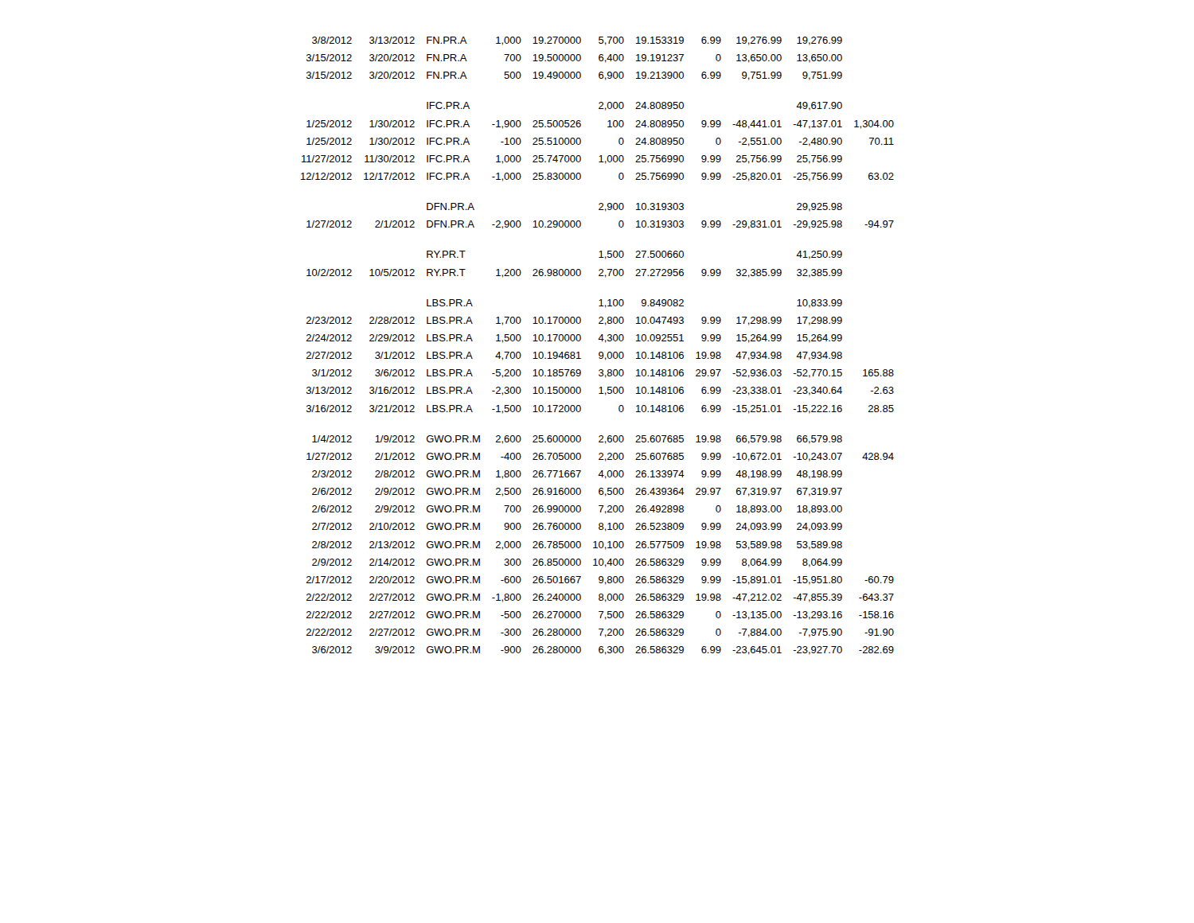| 3/8/2012 | 3/13/2012 | FN.PR.A | 1,000 | 19.270000 | 5,700 | 19.153319 | 6.99 | 19,276.99 | 19,276.99 | |
| 3/15/2012 | 3/20/2012 | FN.PR.A | 700 | 19.500000 | 6,400 | 19.191237 | 0 | 13,650.00 | 13,650.00 | |
| 3/15/2012 | 3/20/2012 | FN.PR.A | 500 | 19.490000 | 6,900 | 19.213900 | 6.99 | 9,751.99 | 9,751.99 | |
| | | IFC.PR.A | | | 2,000 | 24.808950 | | | 49,617.90 | |
| 1/25/2012 | 1/30/2012 | IFC.PR.A | -1,900 | 25.500526 | 100 | 24.808950 | 9.99 | -48,441.01 | -47,137.01 | 1,304.00 |
| 1/25/2012 | 1/30/2012 | IFC.PR.A | -100 | 25.510000 | 0 | 24.808950 | 0 | -2,551.00 | -2,480.90 | 70.11 |
| 11/27/2012 | 11/30/2012 | IFC.PR.A | 1,000 | 25.747000 | 1,000 | 25.756990 | 9.99 | 25,756.99 | 25,756.99 | |
| 12/12/2012 | 12/17/2012 | IFC.PR.A | -1,000 | 25.830000 | 0 | 25.756990 | 9.99 | -25,820.01 | -25,756.99 | 63.02 |
| | | DFN.PR.A | | | 2,900 | 10.319303 | | | 29,925.98 | |
| 1/27/2012 | 2/1/2012 | DFN.PR.A | -2,900 | 10.290000 | 0 | 10.319303 | 9.99 | -29,831.01 | -29,925.98 | -94.97 |
| | | RY.PR.T | | | 1,500 | 27.500660 | | | 41,250.99 | |
| 10/2/2012 | 10/5/2012 | RY.PR.T | 1,200 | 26.980000 | 2,700 | 27.272956 | 9.99 | 32,385.99 | 32,385.99 | |
| | | LBS.PR.A | | | 1,100 | 9.849082 | | | 10,833.99 | |
| 2/23/2012 | 2/28/2012 | LBS.PR.A | 1,700 | 10.170000 | 2,800 | 10.047493 | 9.99 | 17,298.99 | 17,298.99 | |
| 2/24/2012 | 2/29/2012 | LBS.PR.A | 1,500 | 10.170000 | 4,300 | 10.092551 | 9.99 | 15,264.99 | 15,264.99 | |
| 2/27/2012 | 3/1/2012 | LBS.PR.A | 4,700 | 10.194681 | 9,000 | 10.148106 | 19.98 | 47,934.98 | 47,934.98 | |
| 3/1/2012 | 3/6/2012 | LBS.PR.A | -5,200 | 10.185769 | 3,800 | 10.148106 | 29.97 | -52,936.03 | -52,770.15 | 165.88 |
| 3/13/2012 | 3/16/2012 | LBS.PR.A | -2,300 | 10.150000 | 1,500 | 10.148106 | 6.99 | -23,338.01 | -23,340.64 | -2.63 |
| 3/16/2012 | 3/21/2012 | LBS.PR.A | -1,500 | 10.172000 | 0 | 10.148106 | 6.99 | -15,251.01 | -15,222.16 | 28.85 |
| 1/4/2012 | 1/9/2012 | GWO.PR.M | 2,600 | 25.600000 | 2,600 | 25.607685 | 19.98 | 66,579.98 | 66,579.98 | |
| 1/27/2012 | 2/1/2012 | GWO.PR.M | -400 | 26.705000 | 2,200 | 25.607685 | 9.99 | -10,672.01 | -10,243.07 | 428.94 |
| 2/3/2012 | 2/8/2012 | GWO.PR.M | 1,800 | 26.771667 | 4,000 | 26.133974 | 9.99 | 48,198.99 | 48,198.99 | |
| 2/6/2012 | 2/9/2012 | GWO.PR.M | 2,500 | 26.916000 | 6,500 | 26.439364 | 29.97 | 67,319.97 | 67,319.97 | |
| 2/6/2012 | 2/9/2012 | GWO.PR.M | 700 | 26.990000 | 7,200 | 26.492898 | 0 | 18,893.00 | 18,893.00 | |
| 2/7/2012 | 2/10/2012 | GWO.PR.M | 900 | 26.760000 | 8,100 | 26.523809 | 9.99 | 24,093.99 | 24,093.99 | |
| 2/8/2012 | 2/13/2012 | GWO.PR.M | 2,000 | 26.785000 | 10,100 | 26.577509 | 19.98 | 53,589.98 | 53,589.98 | |
| 2/9/2012 | 2/14/2012 | GWO.PR.M | 300 | 26.850000 | 10,400 | 26.586329 | 9.99 | 8,064.99 | 8,064.99 | |
| 2/17/2012 | 2/20/2012 | GWO.PR.M | -600 | 26.501667 | 9,800 | 26.586329 | 9.99 | -15,891.01 | -15,951.80 | -60.79 |
| 2/22/2012 | 2/27/2012 | GWO.PR.M | -1,800 | 26.240000 | 8,000 | 26.586329 | 19.98 | -47,212.02 | -47,855.39 | -643.37 |
| 2/22/2012 | 2/27/2012 | GWO.PR.M | -500 | 26.270000 | 7,500 | 26.586329 | 0 | -13,135.00 | -13,293.16 | -158.16 |
| 2/22/2012 | 2/27/2012 | GWO.PR.M | -300 | 26.280000 | 7,200 | 26.586329 | 0 | -7,884.00 | -7,975.90 | -91.90 |
| 3/6/2012 | 3/9/2012 | GWO.PR.M | -900 | 26.280000 | 6,300 | 26.586329 | 6.99 | -23,645.01 | -23,927.70 | -282.69 |